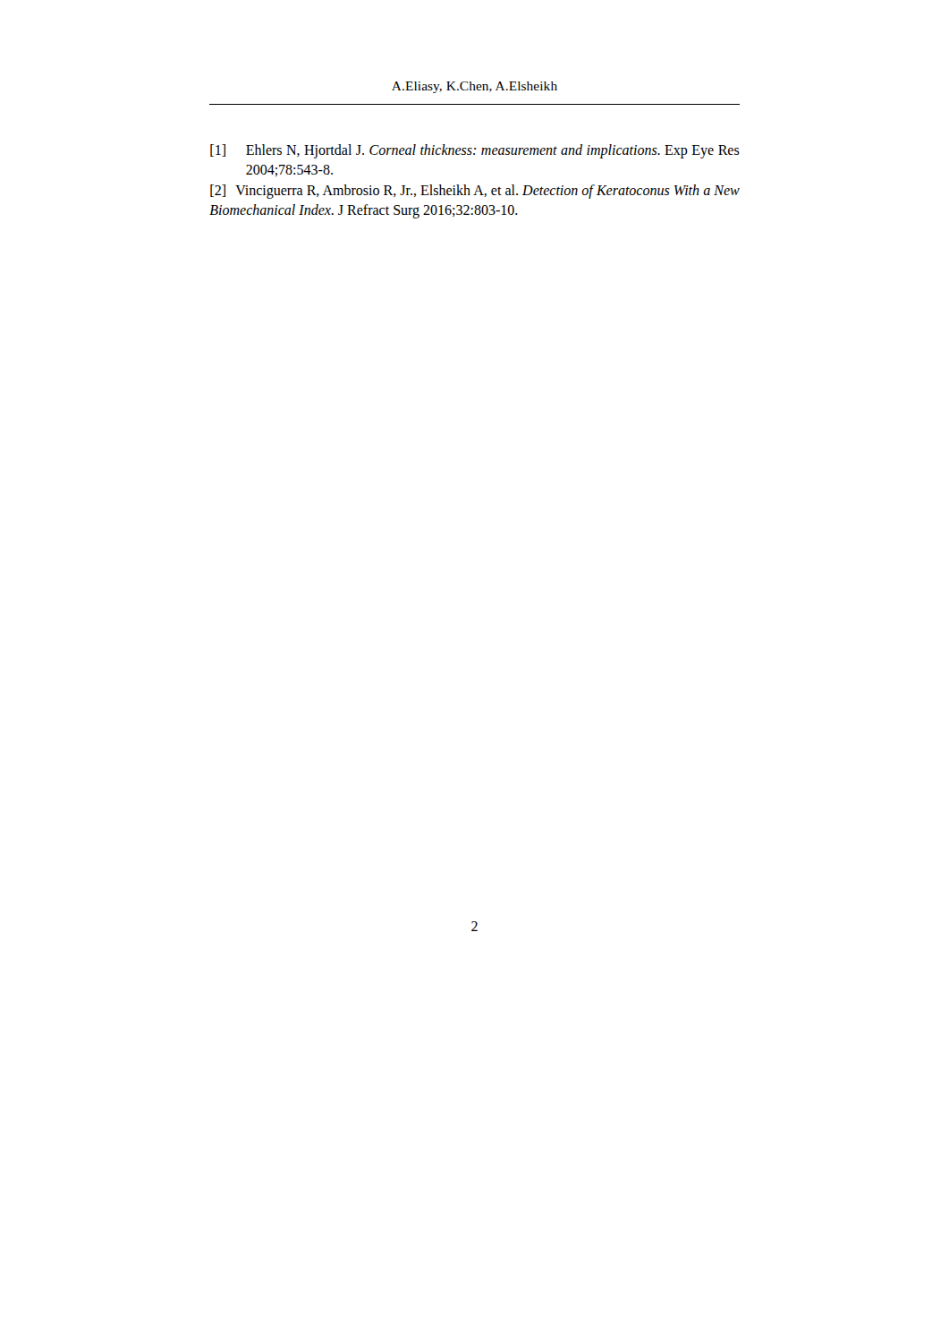A.Eliasy, K.Chen, A.Elsheikh
[1] Ehlers N, Hjortdal J. Corneal thickness: measurement and implications. Exp Eye Res 2004;78:543-8.
[2] Vinciguerra R, Ambrosio R, Jr., Elsheikh A, et al. Detection of Keratoconus With a New Biomechanical Index. J Refract Surg 2016;32:803-10.
2